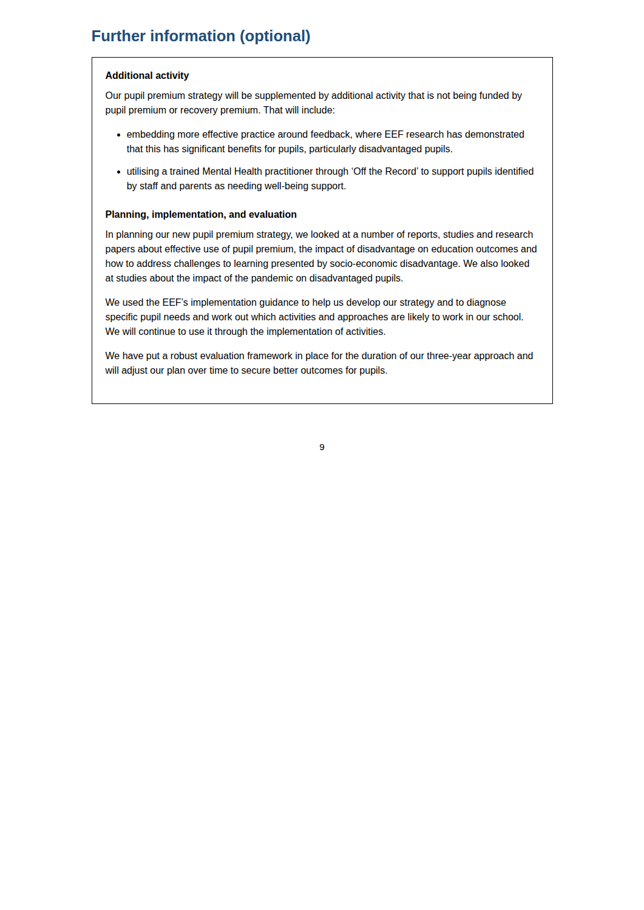Further information (optional)
Additional activity
Our pupil premium strategy will be supplemented by additional activity that is not being funded by pupil premium or recovery premium. That will include:
embedding more effective practice around feedback, where EEF research has demonstrated that this has significant benefits for pupils, particularly disadvantaged pupils.
utilising a trained Mental Health practitioner through ‘Off the Record’ to support pupils identified by staff and parents as needing well-being support.
Planning, implementation, and evaluation
In planning our new pupil premium strategy, we looked at a number of reports, studies and research papers about effective use of pupil premium, the impact of disadvantage on education outcomes and how to address challenges to learning presented by socio-economic disadvantage. We also looked at studies about the impact of the pandemic on disadvantaged pupils.
We used the EEF’s implementation guidance to help us develop our strategy and to diagnose specific pupil needs and work out which activities and approaches are likely to work in our school. We will continue to use it through the implementation of activities.
We have put a robust evaluation framework in place for the duration of our three-year approach and will adjust our plan over time to secure better outcomes for pupils.
9